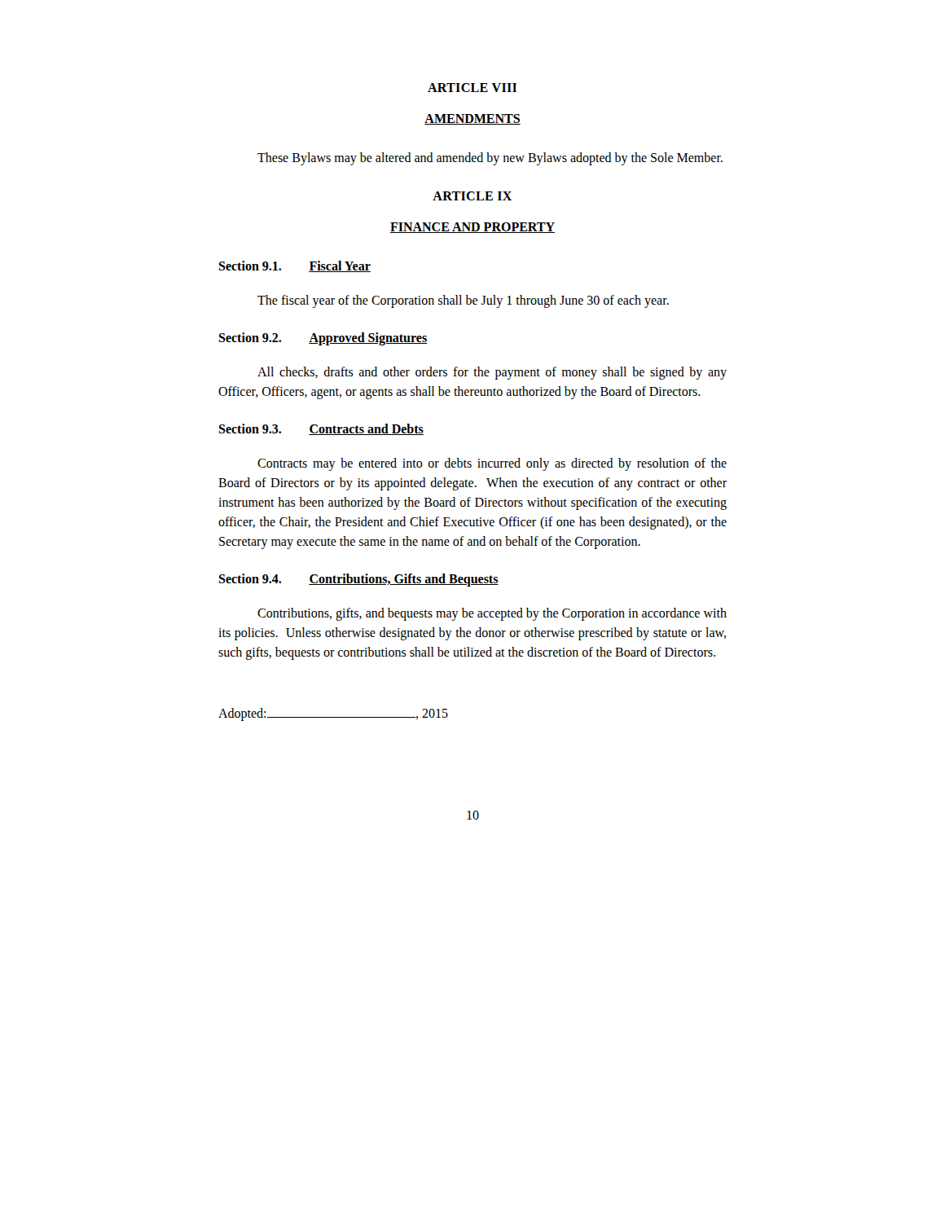Article VIII
Amendments
These Bylaws may be altered and amended by new Bylaws adopted by the Sole Member.
Article IX
Finance and Property
Section 9.1. Fiscal Year
The fiscal year of the Corporation shall be July 1 through June 30 of each year.
Section 9.2. Approved Signatures
All checks, drafts and other orders for the payment of money shall be signed by any Officer, Officers, agent, or agents as shall be thereunto authorized by the Board of Directors.
Section 9.3. Contracts and Debts
Contracts may be entered into or debts incurred only as directed by resolution of the Board of Directors or by its appointed delegate. When the execution of any contract or other instrument has been authorized by the Board of Directors without specification of the executing officer, the Chair, the President and Chief Executive Officer (if one has been designated), or the Secretary may execute the same in the name of and on behalf of the Corporation.
Section 9.4. Contributions, Gifts and Bequests
Contributions, gifts, and bequests may be accepted by the Corporation in accordance with its policies. Unless otherwise designated by the donor or otherwise prescribed by statute or law, such gifts, bequests or contributions shall be utilized at the discretion of the Board of Directors.
Adopted: , 2015
10